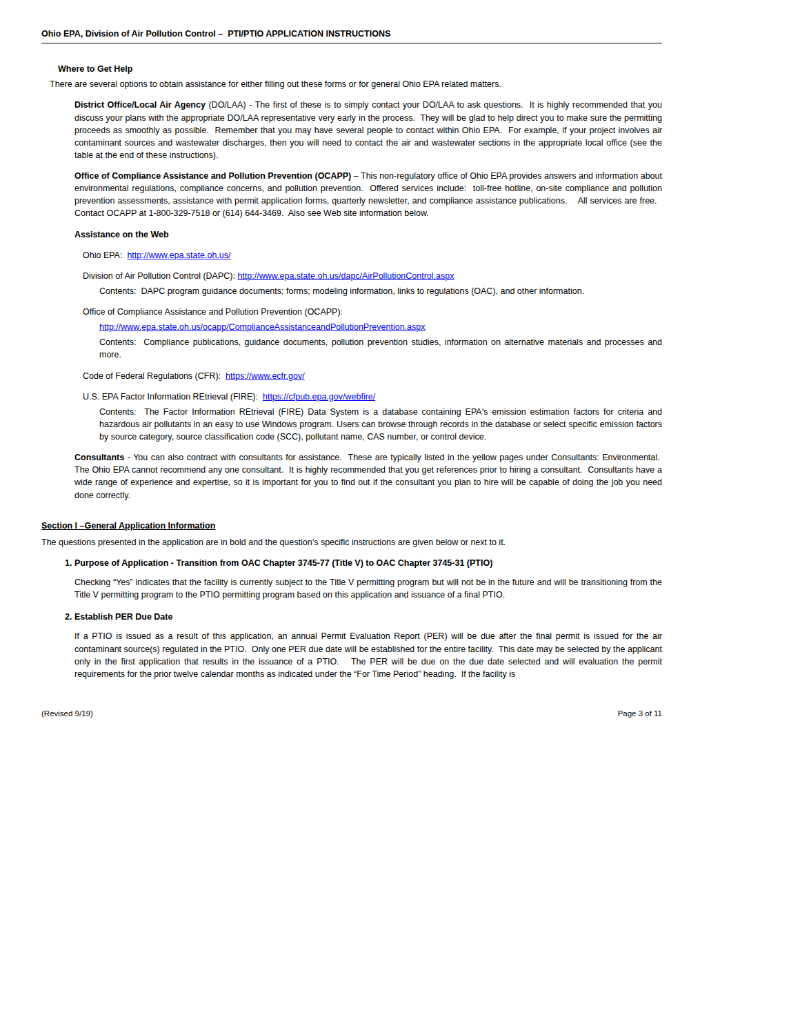Ohio EPA, Division of Air Pollution Control – PTI/PTIO APPLICATION INSTRUCTIONS
Where to Get Help
There are several options to obtain assistance for either filling out these forms or for general Ohio EPA related matters.
District Office/Local Air Agency (DO/LAA) - The first of these is to simply contact your DO/LAA to ask questions. It is highly recommended that you discuss your plans with the appropriate DO/LAA representative very early in the process. They will be glad to help direct you to make sure the permitting proceeds as smoothly as possible. Remember that you may have several people to contact within Ohio EPA. For example, if your project involves air contaminant sources and wastewater discharges, then you will need to contact the air and wastewater sections in the appropriate local office (see the table at the end of these instructions).
Office of Compliance Assistance and Pollution Prevention (OCAPP) – This non-regulatory office of Ohio EPA provides answers and information about environmental regulations, compliance concerns, and pollution prevention. Offered services include: toll-free hotline, on-site compliance and pollution prevention assessments, assistance with permit application forms, quarterly newsletter, and compliance assistance publications. All services are free. Contact OCAPP at 1-800-329-7518 or (614) 644-3469. Also see Web site information below.
Assistance on the Web
Ohio EPA: http://www.epa.state.oh.us/
Division of Air Pollution Control (DAPC): http://www.epa.state.oh.us/dapc/AirPollutionControl.aspx
Contents: DAPC program guidance documents; forms; modeling information, links to regulations (OAC), and other information.
Office of Compliance Assistance and Pollution Prevention (OCAPP):
http://www.epa.state.oh.us/ocapp/ComplianceAssistanceandPollutionPrevention.aspx
Contents: Compliance publications, guidance documents, pollution prevention studies, information on alternative materials and processes and more.
Code of Federal Regulations (CFR): https://www.ecfr.gov/
U.S. EPA Factor Information REtrieval (FIRE): https://cfpub.epa.gov/webfire/
Contents: The Factor Information REtrieval (FIRE) Data System is a database containing EPA's emission estimation factors for criteria and hazardous air pollutants in an easy to use Windows program. Users can browse through records in the database or select specific emission factors by source category, source classification code (SCC), pollutant name, CAS number, or control device.
Consultants - You can also contract with consultants for assistance. These are typically listed in the yellow pages under Consultants: Environmental. The Ohio EPA cannot recommend any one consultant. It is highly recommended that you get references prior to hiring a consultant. Consultants have a wide range of experience and expertise, so it is important for you to find out if the consultant you plan to hire will be capable of doing the job you need done correctly.
Section I –General Application Information
The questions presented in the application are in bold and the question’s specific instructions are given below or next to it.
Purpose of Application - Transition from OAC Chapter 3745-77 (Title V) to OAC Chapter 3745-31 (PTIO)
Checking “Yes” indicates that the facility is currently subject to the Title V permitting program but will not be in the future and will be transitioning from the Title V permitting program to the PTIO permitting program based on this application and issuance of a final PTIO.
Establish PER Due Date
If a PTIO is issued as a result of this application, an annual Permit Evaluation Report (PER) will be due after the final permit is issued for the air contaminant source(s) regulated in the PTIO. Only one PER due date will be established for the entire facility. This date may be selected by the applicant only in the first application that results in the issuance of a PTIO. The PER will be due on the due date selected and will evaluation the permit requirements for the prior twelve calendar months as indicated under the “For Time Period” heading. If the facility is
(Revised 9/19) Page 3 of 11